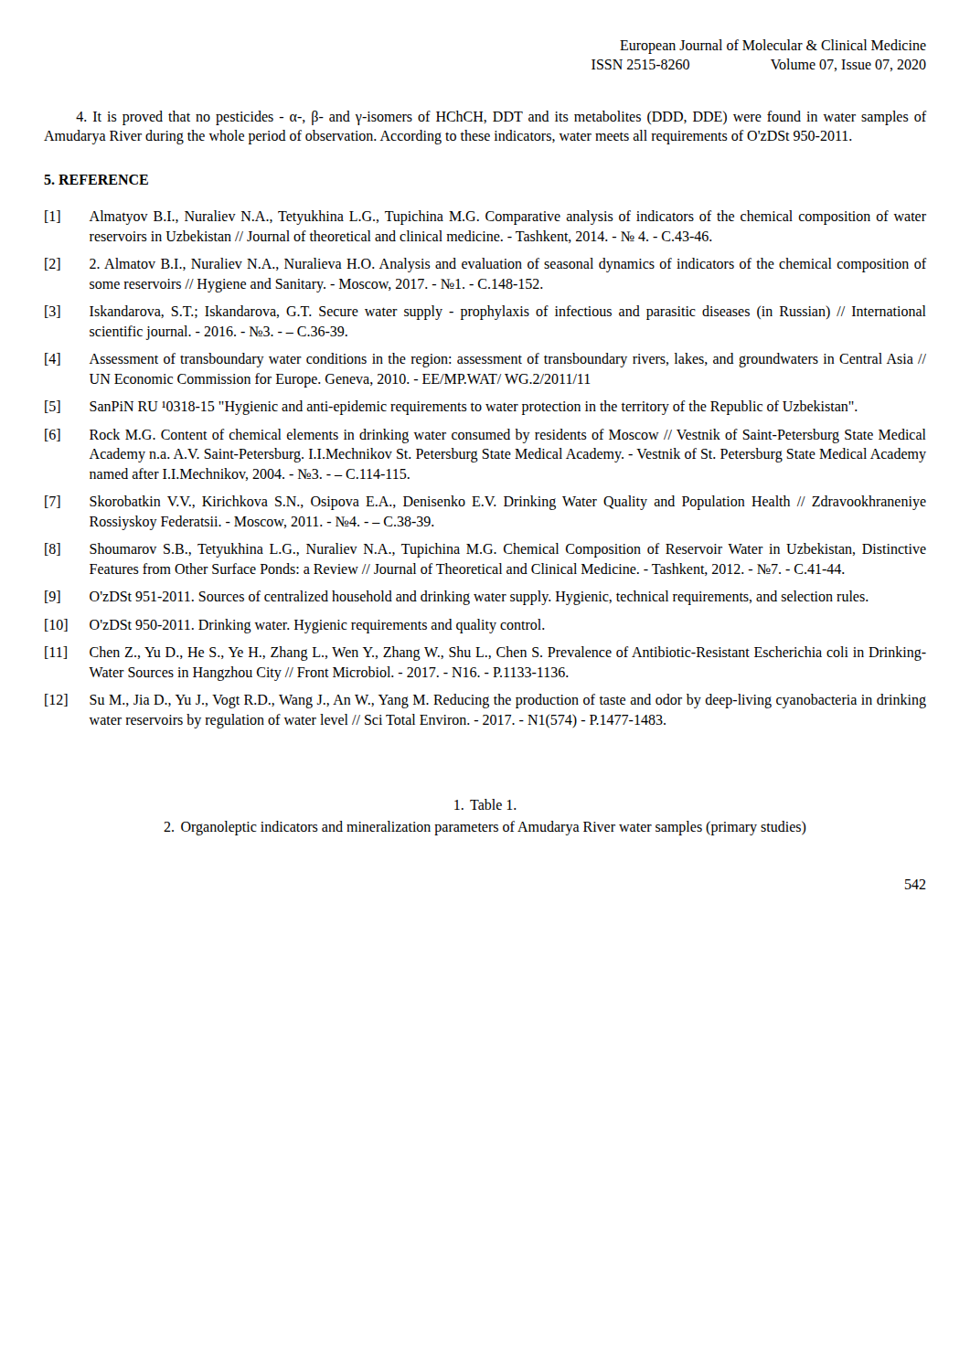European Journal of Molecular & Clinical Medicine ISSN 2515-8260 Volume 07, Issue 07, 2020
4. It is proved that no pesticides - α-, β- and γ-isomers of HChCH, DDT and its metabolites (DDD, DDE) were found in water samples of Amudarya River during the whole period of observation. According to these indicators, water meets all requirements of O'zDSt 950-2011.
5. REFERENCE
[1] Almatyov B.I., Nuraliev N.A., Tetyukhina L.G., Tupichina M.G. Comparative analysis of indicators of the chemical composition of water reservoirs in Uzbekistan // Journal of theoretical and clinical medicine. - Tashkent, 2014. - № 4. - C.43-46.
[2] 2. Almatov B.I., Nuraliev N.A., Nuralieva H.O. Analysis and evaluation of seasonal dynamics of indicators of the chemical composition of some reservoirs // Hygiene and Sanitary. - Moscow, 2017. - №1. - C.148-152.
[3] Iskandarova, S.T.; Iskandarova, G.T. Secure water supply - prophylaxis of infectious and parasitic diseases (in Russian) // International scientific journal. - 2016. - №3. - – C.36-39.
[4] Assessment of transboundary water conditions in the region: assessment of transboundary rivers, lakes, and groundwaters in Central Asia // UN Economic Commission for Europe. Geneva, 2010. - EE/MP.WAT/ WG.2/2011/11
[5] SanPiN RU ¹0318-15 "Hygienic and anti-epidemic requirements to water protection in the territory of the Republic of Uzbekistan".
[6] Rock M.G. Content of chemical elements in drinking water consumed by residents of Moscow // Vestnik of Saint-Petersburg State Medical Academy n.a. A.V. Saint-Petersburg. I.I.Mechnikov St. Petersburg State Medical Academy. - Vestnik of St. Petersburg State Medical Academy named after I.I.Mechnikov, 2004. - №3. - – C.114-115.
[7] Skorobatkin V.V., Kirichkova S.N., Osipova E.A., Denisenko E.V. Drinking Water Quality and Population Health // Zdravookhraneniye Rossiyskoy Federatsii. - Moscow, 2011. - №4. - – C.38-39.
[8] Shoumarov S.B., Tetyukhina L.G., Nuraliev N.A., Tupichina M.G. Chemical Composition of Reservoir Water in Uzbekistan, Distinctive Features from Other Surface Ponds: a Review // Journal of Theoretical and Clinical Medicine. - Tashkent, 2012. - №7. - C.41-44.
[9] O'zDSt 951-2011. Sources of centralized household and drinking water supply. Hygienic, technical requirements, and selection rules.
[10] O'zDSt 950-2011. Drinking water. Hygienic requirements and quality control.
[11] Chen Z., Yu D., He S., Ye H., Zhang L., Wen Y., Zhang W., Shu L., Chen S. Prevalence of Antibiotic-Resistant Escherichia coli in Drinking-Water Sources in Hangzhou City // Front Microbiol. - 2017. - N16. - P.1133-1136.
[12] Su M., Jia D., Yu J., Vogt R.D., Wang J., An W., Yang M. Reducing the production of taste and odor by deep-living cyanobacteria in drinking water reservoirs by regulation of water level // Sci Total Environ. - 2017. - N1(574) - P.1477-1483.
1. Table 1.
2. Organoleptic indicators and mineralization parameters of Amudarya River water samples (primary studies)
542